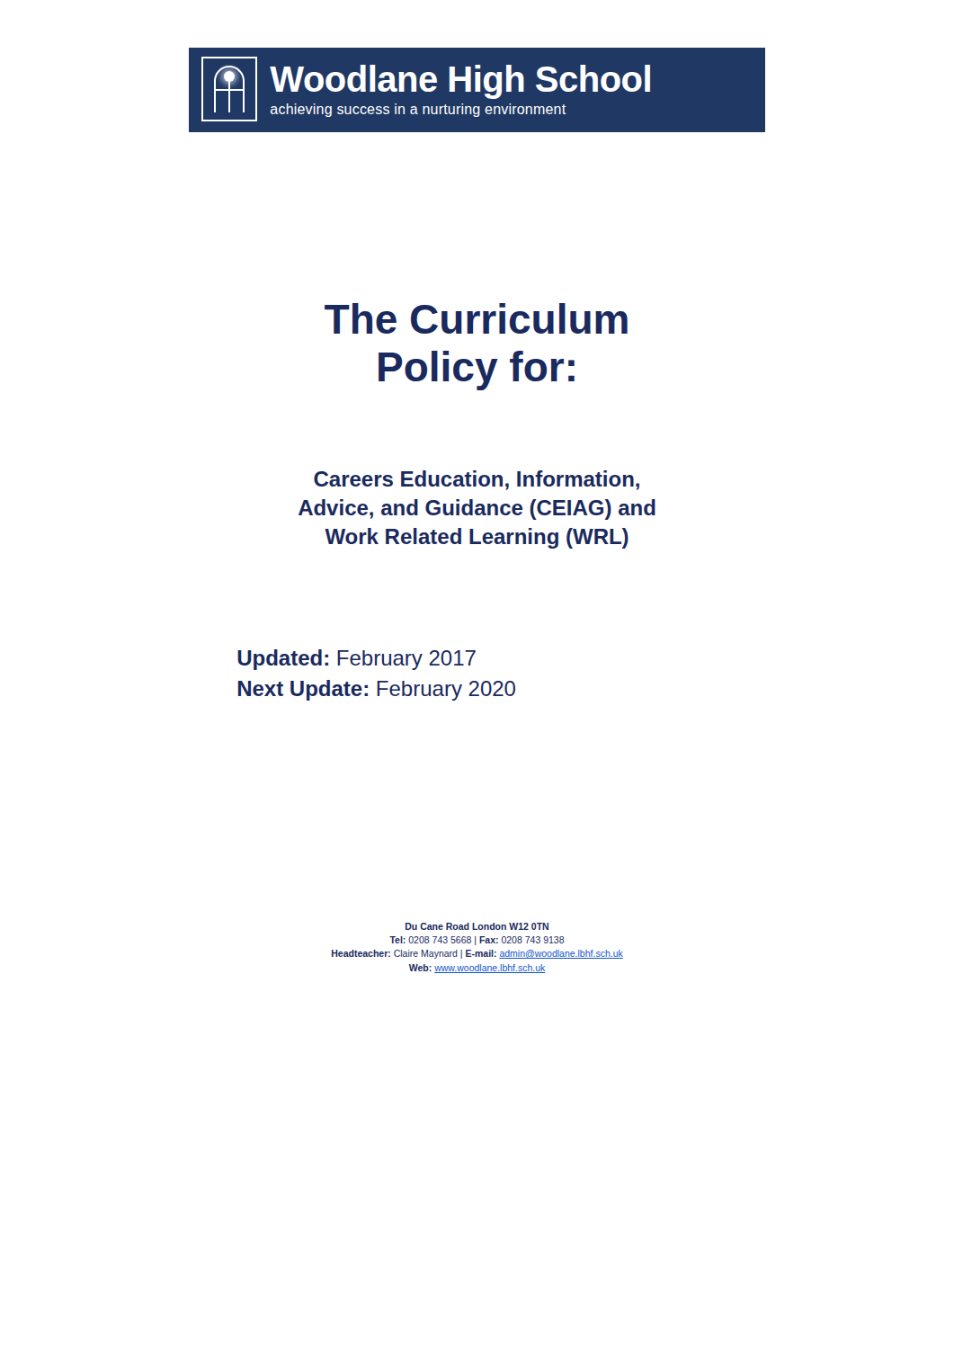Woodlane High School
achieving success in a nurturing environment
The Curriculum
Policy for:
Careers Education, Information,
Advice, and Guidance (CEIAG) and
Work Related Learning (WRL)
Updated: February 2017
Next Update: February 2020
Du Cane Road London W12 0TN
Tel: 0208 743 5668 | Fax: 0208 743 9138
Headteacher: Claire Maynard | E-mail: admin@woodlane.lbhf.sch.uk
Web: www.woodlane.lbhf.sch.uk